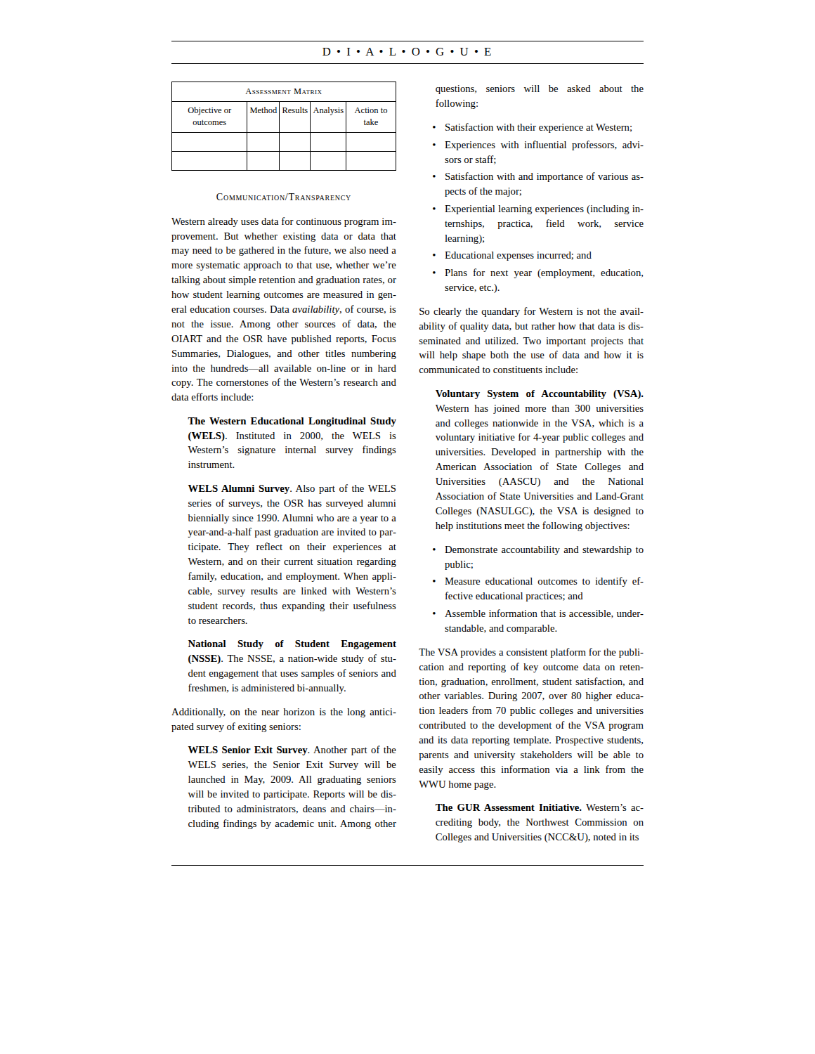D • I • A • L • O • G • U • E
Assessment Matrix
| Objective or outcomes | Method | Results | Analysis | Action to take |
| --- | --- | --- | --- | --- |
Communication/Transparency
Western already uses data for continuous program improvement. But whether existing data or data that may need to be gathered in the future, we also need a more systematic approach to that use, whether we’re talking about simple retention and graduation rates, or how student learning outcomes are measured in general education courses. Data availability, of course, is not the issue. Among other sources of data, the OIART and the OSR have published reports, Focus Summaries, Dialogues, and other titles numbering into the hundreds—all available on-line or in hard copy. The cornerstones of the Western’s research and data efforts include:
The Western Educational Longitudinal Study (WELS). Instituted in 2000, the WELS is Western’s signature internal survey findings instrument.
WELS Alumni Survey. Also part of the WELS series of surveys, the OSR has surveyed alumni biennially since 1990. Alumni who are a year to a year-and-a-half past graduation are invited to participate. They reflect on their experiences at Western, and on their current situation regarding family, education, and employment. When applicable, survey results are linked with Western’s student records, thus expanding their usefulness to researchers.
National Study of Student Engagement (NSSE). The NSSE, a nation-wide study of student engagement that uses samples of seniors and freshmen, is administered bi-annually.
Additionally, on the near horizon is the long anticipated survey of exiting seniors:
WELS Senior Exit Survey. Another part of the WELS series, the Senior Exit Survey will be launched in May, 2009. All graduating seniors will be invited to participate. Reports will be distributed to administrators, deans and chairs—including findings by academic unit. Among other questions, seniors will be asked about the following:
Satisfaction with their experience at Western;
Experiences with influential professors, advisors or staff;
Satisfaction with and importance of various aspects of the major;
Experiential learning experiences (including internships, practica, field work, service learning);
Educational expenses incurred; and
Plans for next year (employment, education, service, etc.).
So clearly the quandary for Western is not the availability of quality data, but rather how that data is disseminated and utilized. Two important projects that will help shape both the use of data and how it is communicated to constituents include:
Voluntary System of Accountability (VSA). Western has joined more than 300 universities and colleges nationwide in the VSA, which is a voluntary initiative for 4-year public colleges and universities. Developed in partnership with the American Association of State Colleges and Universities (AASCU) and the National Association of State Universities and Land-Grant Colleges (NASULGC), the VSA is designed to help institutions meet the following objectives:
Demonstrate accountability and stewardship to public;
Measure educational outcomes to identify effective educational practices; and
Assemble information that is accessible, understandable, and comparable.
The VSA provides a consistent platform for the publication and reporting of key outcome data on retention, graduation, enrollment, student satisfaction, and other variables. During 2007, over 80 higher education leaders from 70 public colleges and universities contributed to the development of the VSA program and its data reporting template. Prospective students, parents and university stakeholders will be able to easily access this information via a link from the WWU home page.
The GUR Assessment Initiative. Western’s accrediting body, the Northwest Commission on Colleges and Universities (NCC&U), noted in its